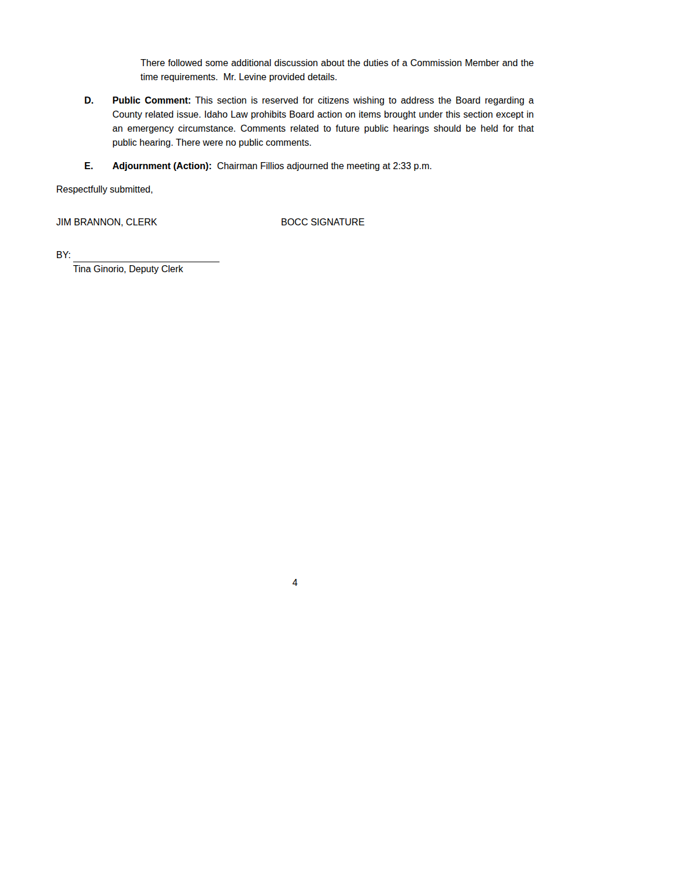There followed some additional discussion about the duties of a Commission Member and the time requirements. Mr. Levine provided details.
D.
Public Comment: This section is reserved for citizens wishing to address the Board regarding a County related issue. Idaho Law prohibits Board action on items brought under this section except in an emergency circumstance. Comments related to future public hearings should be held for that public hearing. There were no public comments.
E.
Adjournment (Action): Chairman Fillios adjourned the meeting at 2:33 p.m.
Respectfully submitted,
JIM BRANNON, CLERK
BOCC SIGNATURE
BY:
Tina Ginorio, Deputy Clerk
4